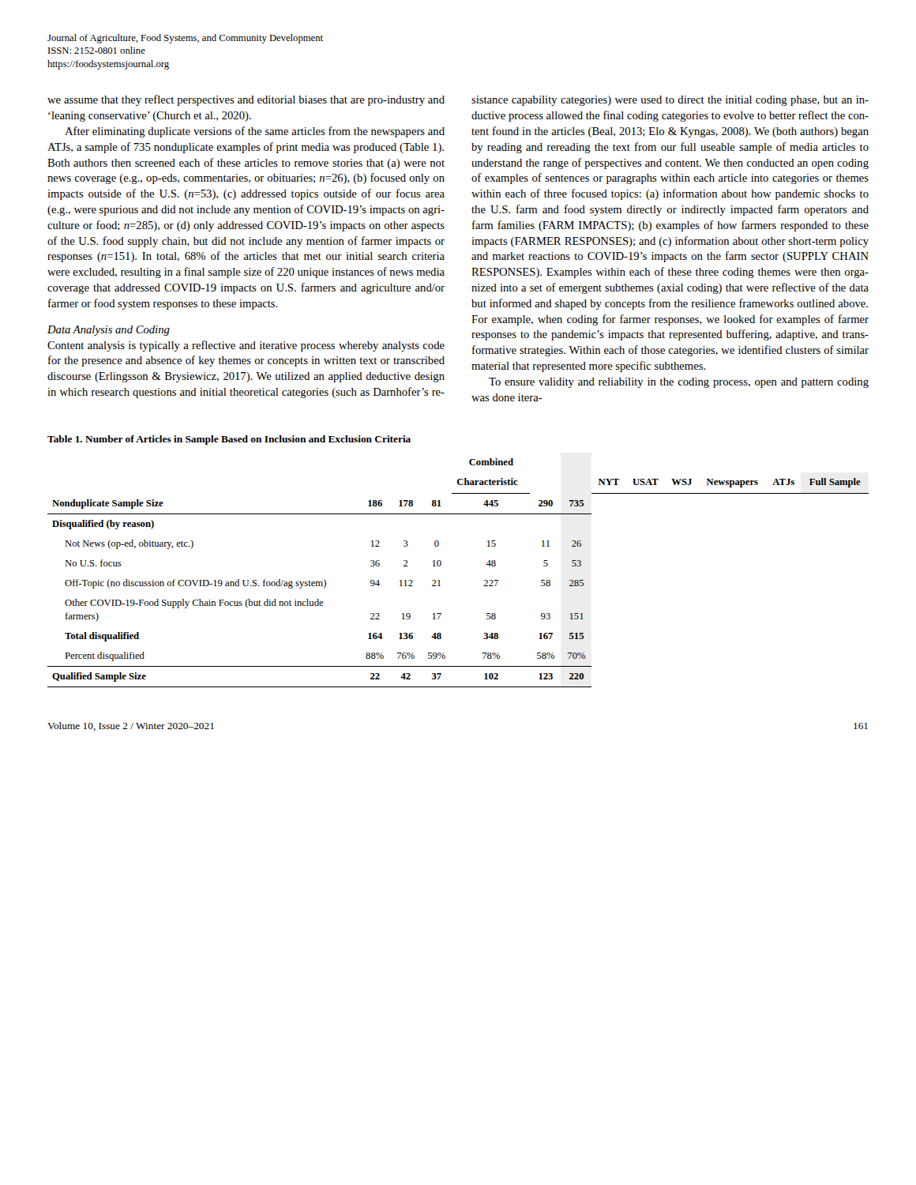Journal of Agriculture, Food Systems, and Community Development ISSN: 2152-0801 online https://foodsystemsjournal.org
we assume that they reflect perspectives and editorial biases that are pro-industry and ‘leaning conservative’ (Church et al., 2020).
After eliminating duplicate versions of the same articles from the newspapers and ATJs, a sample of 735 nonduplicate examples of print media was produced (Table 1). Both authors then screened each of these articles to remove stories that (a) were not news coverage (e.g., op-eds, commentaries, or obituaries; n=26), (b) focused only on impacts outside of the U.S. (n=53), (c) addressed topics outside of our focus area (e.g., were spurious and did not include any mention of COVID-19’s impacts on agriculture or food; n=285), or (d) only addressed COVID-19’s impacts on other aspects of the U.S. food supply chain, but did not include any mention of farmer impacts or responses (n=151). In total, 68% of the articles that met our initial search criteria were excluded, resulting in a final sample size of 220 unique instances of news media coverage that addressed COVID-19 impacts on U.S. farmers and agriculture and/or farmer or food system responses to these impacts.
Data Analysis and Coding
Content analysis is typically a reflective and iterative process whereby analysts code for the presence and absence of key themes or concepts in written text or transcribed discourse (Erlingsson & Brysiewicz, 2017). We utilized an applied deductive design in which research questions and initial theoretical categories (such as Darnhofer’s resistance capability categories) were used to direct the initial coding phase, but an inductive process allowed the final coding categories to evolve to better reflect the content found in the articles (Beal, 2013; Elo & Kyngas, 2008). We (both authors) began by reading and rereading the text from our full useable sample of media articles to understand the range of perspectives and content. We then conducted an open coding of examples of sentences or paragraphs within each article into categories or themes within each of three focused topics: (a) information about how pandemic shocks to the U.S. farm and food system directly or indirectly impacted farm operators and farm families (FARM IMPACTS); (b) examples of how farmers responded to these impacts (FARMER RESPONSES); and (c) information about other short-term policy and market reactions to COVID-19’s impacts on the farm sector (SUPPLY CHAIN RESPONSES). Examples within each of these three coding themes were then organized into a set of emergent subthemes (axial coding) that were reflective of the data but informed and shaped by concepts from the resilience frameworks outlined above. For example, when coding for farmer responses, we looked for examples of farmer responses to the pandemic’s impacts that represented buffering, adaptive, and transformative strategies. Within each of those categories, we identified clusters of similar material that represented more specific subthemes.
To ensure validity and reliability in the coding process, open and pattern coding was done itera-
Table 1. Number of Articles in Sample Based on Inclusion and Exclusion Criteria
| | | | | Combined | | |
| --- | --- | --- | --- | --- | --- | --- |
| Characteristic | NYT | USAT | WSJ | Newspapers | ATJs | Full Sample |
| Nonduplicate Sample Size | 186 | 178 | 81 | 445 | 290 | 735 |
| Disqualified (by reason) | | | | | | |
| Not News (op-ed, obituary, etc.) | 12 | 3 | 0 | 15 | 11 | 26 |
| No U.S. focus | 36 | 2 | 10 | 48 | 5 | 53 |
| Off-Topic (no discussion of COVID-19 and U.S. food/ag system) | 94 | 112 | 21 | 227 | 58 | 285 |
| Other COVID-19-Food Supply Chain Focus (but did not include farmers) | 22 | 19 | 17 | 58 | 93 | 151 |
| Total disqualified | 164 | 136 | 48 | 348 | 167 | 515 |
| Percent disqualified | 88% | 76% | 59% | 78% | 58% | 70% |
| Qualified Sample Size | 22 | 42 | 37 | 102 | 123 | 220 |
Volume 10, Issue 2 / Winter 2020–2021 161